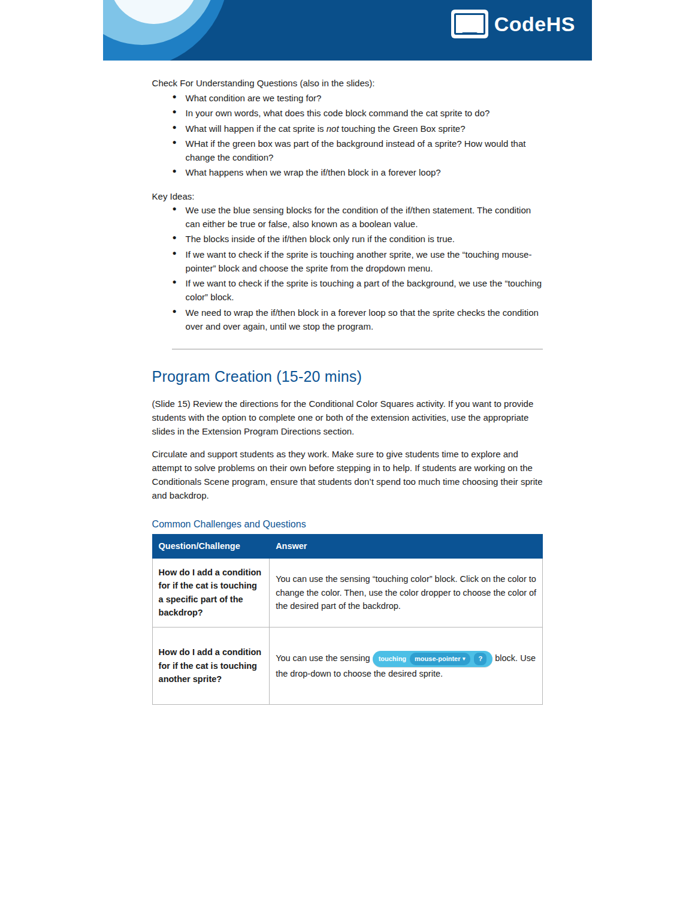CodeHS
Check For Understanding Questions (also in the slides):
What condition are we testing for?
In your own words, what does this code block command the cat sprite to do?
What will happen if the cat sprite is not touching the Green Box sprite?
WHat if the green box was part of the background instead of a sprite? How would that change the condition?
What happens when we wrap the if/then block in a forever loop?
Key Ideas:
We use the blue sensing blocks for the condition of the if/then statement. The condition can either be true or false, also known as a boolean value.
The blocks inside of the if/then block only run if the condition is true.
If we want to check if the sprite is touching another sprite, we use the “touching mouse-pointer” block and choose the sprite from the dropdown menu.
If we want to check if the sprite is touching a part of the background, we use the “touching color” block.
We need to wrap the if/then block in a forever loop so that the sprite checks the condition over and over again, until we stop the program.
Program Creation (15-20 mins)
(Slide 15) Review the directions for the Conditional Color Squares activity. If you want to provide students with the option to complete one or both of the extension activities, use the appropriate slides in the Extension Program Directions section.
Circulate and support students as they work. Make sure to give students time to explore and attempt to solve problems on their own before stepping in to help. If students are working on the Conditionals Scene program, ensure that students don’t spend too much time choosing their sprite and backdrop.
Common Challenges and Questions
| Question/Challenge | Answer |
| --- | --- |
| How do I add a condition for if the cat is touching a specific part of the backdrop? | You can use the sensing “touching color” block. Click on the color to change the color. Then, use the color dropper to choose the color of the desired part of the backdrop. |
| How do I add a condition for if the cat is touching another sprite? | You can use the sensing touching mouse-pointer ▾ ? block. Use the drop-down to choose the desired sprite. |